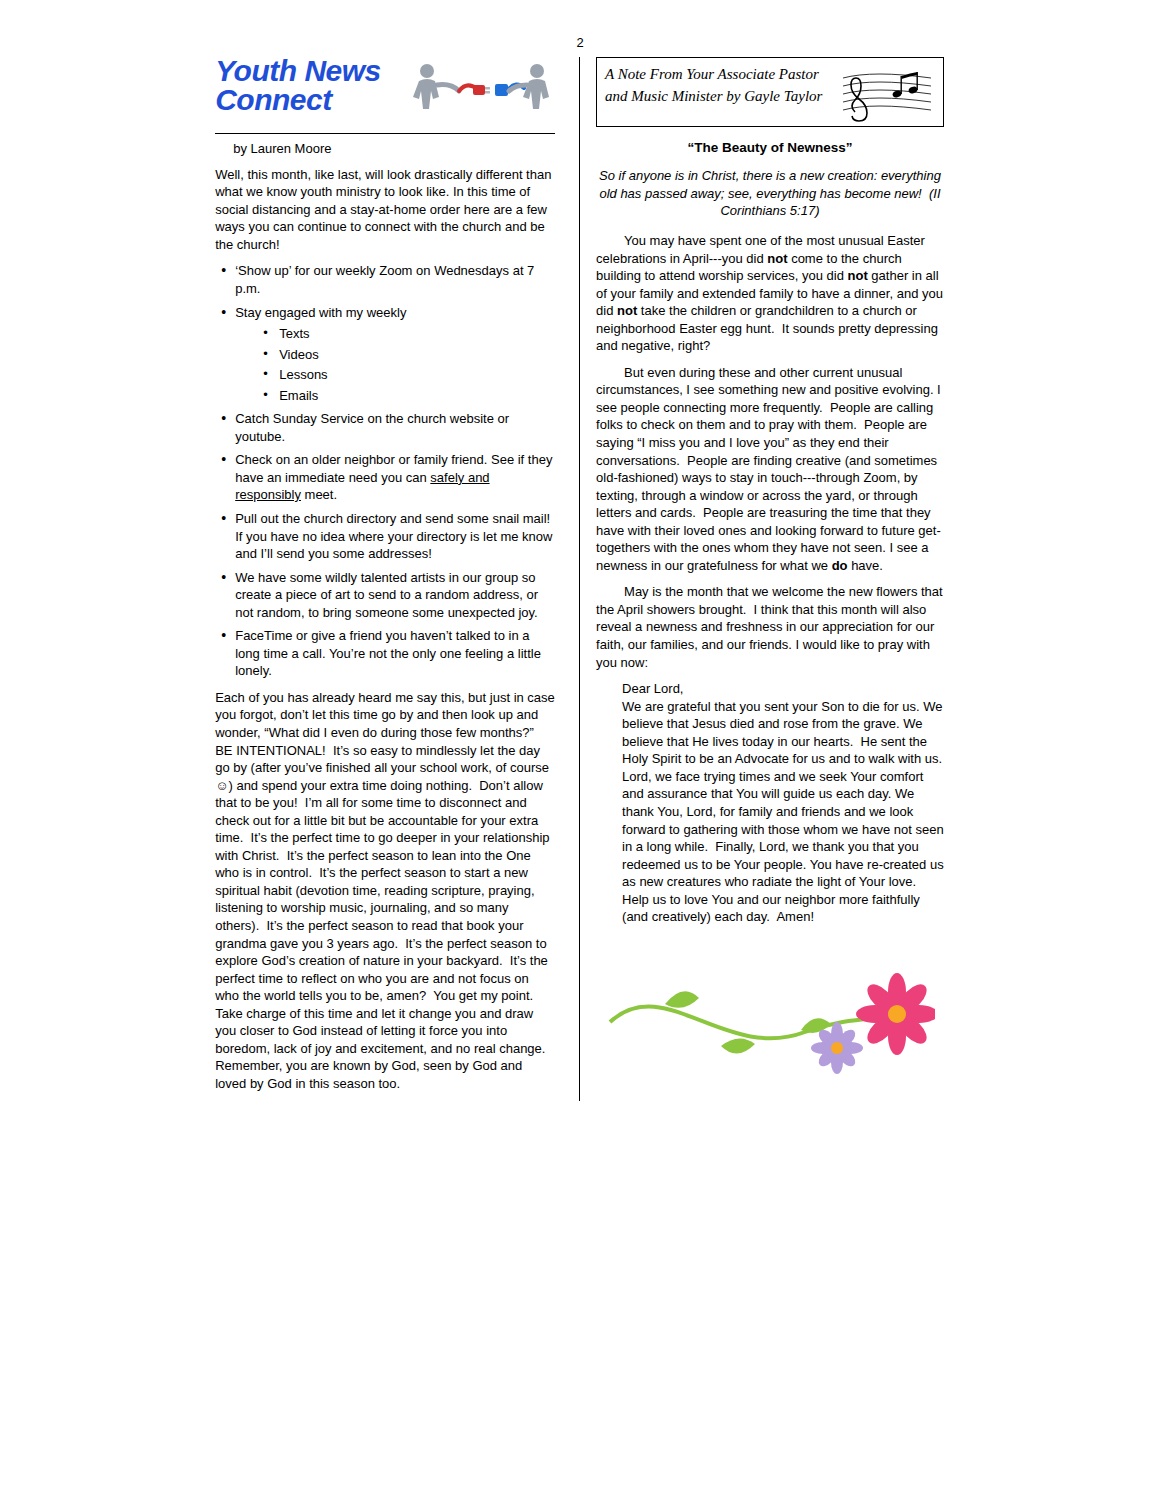2
Youth NewsConnect
by Lauren Moore
Well, this month, like last, will look drastically different than what we know youth ministry to look like. In this time of social distancing and a stay-at-home order here are a few ways you can continue to connect with the church and be the church!
‘Show up’ for our weekly Zoom on Wednesdays at 7 p.m.
Stay engaged with my weekly
Texts
Videos
Lessons
Emails
Catch Sunday Service on the church website or youtube.
Check on an older neighbor or family friend. See if they have an immediate need you can safely and responsibly meet.
Pull out the church directory and send some snail mail! If you have no idea where your directory is let me know and I’ll send you some addresses!
We have some wildly talented artists in our group so create a piece of art to send to a random address, or not random, to bring someone some unexpected joy.
FaceTime or give a friend you haven’t talked to in a long time a call. You’re not the only one feeling a little lonely.
Each of you has already heard me say this, but just in case you forgot, don’t let this time go by and then look up and wonder, “What did I even do during those few months?” BE INTENTIONAL! It’s so easy to mindlessly let the day go by (after you’ve finished all your school work, of course☺) and spend your extra time doing nothing. Don’t allow that to be you! I’m all for some time to disconnect and check out for a little bit but be accountable for your extra time. It’s the perfect time to go deeper in your relationship with Christ. It’s the perfect season to lean into the One who is in control. It’s the perfect season to start a new spiritual habit (devotion time, reading scripture, praying, listening to worship music, journaling, and so many others). It’s the perfect season to read that book your grandma gave you 3 years ago. It’s the perfect season to explore God’s creation of nature in your backyard. It’s the perfect time to reflect on who you are and not focus on who the world tells you to be, amen? You get my point. Take charge of this time and let it change you and draw you closer to God instead of letting it force you into boredom, lack of joy and excitement, and no real change. Remember, you are known by God, seen by God and loved by God in this season too.
A Note From Your Associate Pastor and Music Minister by Gayle Taylor
“The Beauty of Newness”
So if anyone is in Christ, there is a new creation: everything old has passed away; see, everything has become new! (II Corinthians 5:17)
You may have spent one of the most unusual Easter celebrations in April---you did not come to the church building to attend worship services, you did not gather in all of your family and extended family to have a dinner, and you did not take the children or grandchildren to a church or neighborhood Easter egg hunt. It sounds pretty depressing and negative, right?
But even during these and other current unusual circumstances, I see something new and positive evolving. I see people connecting more frequently. People are calling folks to check on them and to pray with them. People are saying “I miss you and I love you” as they end their conversations. People are finding creative (and sometimes old-fashioned) ways to stay in touch---through Zoom, by texting, through a window or across the yard, or through letters and cards. People are treasuring the time that they have with their loved ones and looking forward to future get-togethers with the ones whom they have not seen. I see a newness in our gratefulness for what we do have.
May is the month that we welcome the new flowers that the April showers brought. I think that this month will also reveal a newness and freshness in our appreciation for our faith, our families, and our friends. I would like to pray with you now:
Dear Lord,
We are grateful that you sent your Son to die for us. We believe that Jesus died and rose from the grave. We believe that He lives today in our hearts. He sent the Holy Spirit to be an Advocate for us and to walk with us. Lord, we face trying times and we seek Your comfort and assurance that You will guide us each day. We thank You, Lord, for family and friends and we look forward to gathering with those whom we have not seen in a long while. Finally, Lord, we thank you that you redeemed us to be Your people. You have re-created us as new creatures who radiate the light of Your love. Help us to love You and our neighbor more faithfully (and creatively) each day. Amen!